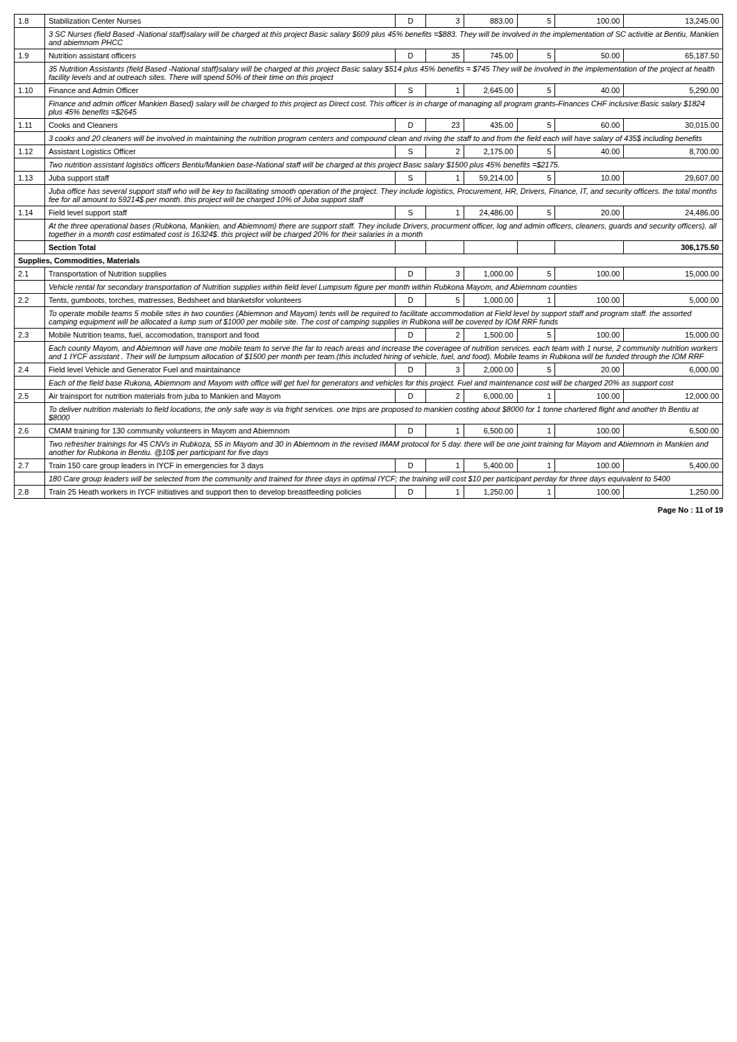| 1.8 | Stabilization Center Nurses | D | 3 | 883.00 | 5 | 100.00 | 13,245.00 |
| | 3 SC Nurses (field Based -National staff)salary will be charged at this project Basic salary $609 plus 45% benefits =$883. They will be involved in the implementation of SC activitie at Bentiu, Mankien and abiemnom PHCC |
| 1.9 | Nutrition assistant officers | D | 35 | 745.00 | 5 | 50.00 | 65,187.50 |
| | 35 Nutrition Assistants (field Based -National staff)salary will be charged at this project Basic salary $514 plus 45% benefits = $745 They will be involved in the implementation of the project at health facility levels and at outreach sites. There will spend 50% of their time on this project |
| 1.10 | Finance and Admin Officer | S | 1 | 2,645.00 | 5 | 40.00 | 5,290.00 |
| | Finance and admin officer Mankien Based) salary will be charged to this project as Direct cost. This officer is in charge of managing all program grants-Finances CHF inclusive:Basic salary $1824 plus 45% benefits =$2645 |
| 1.11 | Cooks and Cleaners | D | 23 | 435.00 | 5 | 60.00 | 30,015.00 |
| | 3 cooks and 20 cleaners will be involved in maintaining the nutrition program centers and compound clean and riving the staff to and from the field each will have salary of 435$ including benefits |
| 1.12 | Assistant Logistics Officer | S | 2 | 2,175.00 | 5 | 40.00 | 8,700.00 |
| | Two nutrition assistant logistics officers Bentiu/Mankien base-National staff will be charged at this project Basic salary $1500 plus 45% benefits =$2175. |
| 1.13 | Juba support staff | S | 1 | 59,214.00 | 5 | 10.00 | 29,607.00 |
| | Juba office has several support staff who will be key to facilitating smooth operation of the project. They include logistics, Procurement, HR, Drivers, Finance, IT, and security officers. the total months fee for all amount to 59214$ per month. this project will be charged 10% of Juba support staff |
| 1.14 | Field level support staff | S | 1 | 24,486.00 | 5 | 20.00 | 24,486.00 |
| | At the three operational bases (Rubkona, Mankien, and Abiemnom) there are support staff. They include Drivers, procurment officer, log and admin officers, cleaners, guards and security officers). all together in a month cost estimated cost is 16324$. this project will be charged 20% for their salaries in a month |
| | Section Total | | | | | | 306,175.50 |
| Supplies, Commodities, Materials |
| 2.1 | Transportation of Nutrition supplies | D | 3 | 1,000.00 | 5 | 100.00 | 15,000.00 |
| | Vehicle rental for secondary transportation of Nutrition supplies within field level Lumpsum figure per month within Rubkona Mayom, and Abiemnom counties |
| 2.2 | Tents, gumboots, torches, matresses, Bedsheet and blanketsfor volunteers | D | 5 | 1,000.00 | 1 | 100.00 | 5,000.00 |
| | To operate mobile teams 5 mobile sites in two counties (Abiemnon and Mayom) tents will be required to facilitate accommodation at Field level by support staff and program staff. the assorted camping equipment will be allocated a lump sum of $1000 per mobile site. The cost of camping supplies in Rubkona will be covered by IOM RRF funds |
| 2.3 | Mobile Nutrition teams, fuel, accomodation, transport and food | D | 2 | 1,500.00 | 5 | 100.00 | 15,000.00 |
| | Each county Mayom, and Abiemnon will have one mobile team to serve the far to reach areas and increase the coveragee of nutrition services. each team with 1 nurse, 2 community nutrition workers and 1 IYCF assistant . Their will be lumpsum allocation of $1500 per month per team.(this included hiring of vehicle, fuel, and food). Mobile teams in Rubkona will be funded through the IOM RRF |
| 2.4 | Field level Vehicle and Generator Fuel and maintainance | D | 3 | 2,000.00 | 5 | 20.00 | 6,000.00 |
| | Each of the field base Rukona, Abiemnom and Mayom with office will get fuel for generators and vehicles for this project. Fuel and maintenance cost will be charged 20% as support cost |
| 2.5 | Air trainsport for nutrition materials from juba to Mankien and Mayom | D | 2 | 6,000.00 | 1 | 100.00 | 12,000.00 |
| | To deliver nutrition materials to field locations, the only safe way is via fright services. one trips are proposed to mankien costing about $8000 for 1 tonne chartered flight and another th Bentiu at $8000 |
| 2.6 | CMAM training for 130 community volunteers in Mayom and Abiemnom | D | 1 | 6,500.00 | 1 | 100.00 | 6,500.00 |
| | Two refresher trainings for 45 CNVs in Rubkoza, 55 in Mayom and 30 in Abiemnom in the revised IMAM protocol for 5 day. there will be one joint training for Mayom and Abiemnom in Mankien and another for Rubkona in Bentiu. @10$ per participant for five days |
| 2.7 | Train 150 care group leaders in IYCF in emergencies for 3 days | D | 1 | 5,400.00 | 1 | 100.00 | 5,400.00 |
| | 180 Care group leaders will be selected from the community and trained for three days in optimal IYCF; the training will cost $10 per participant perday for three days equivalent to 5400 |
| 2.8 | Train 25 Heath workers in IYCF initiatives and support then to develop breastfeeding policies | D | 1 | 1,250.00 | 1 | 100.00 | 1,250.00 |
Page No : 11 of 19